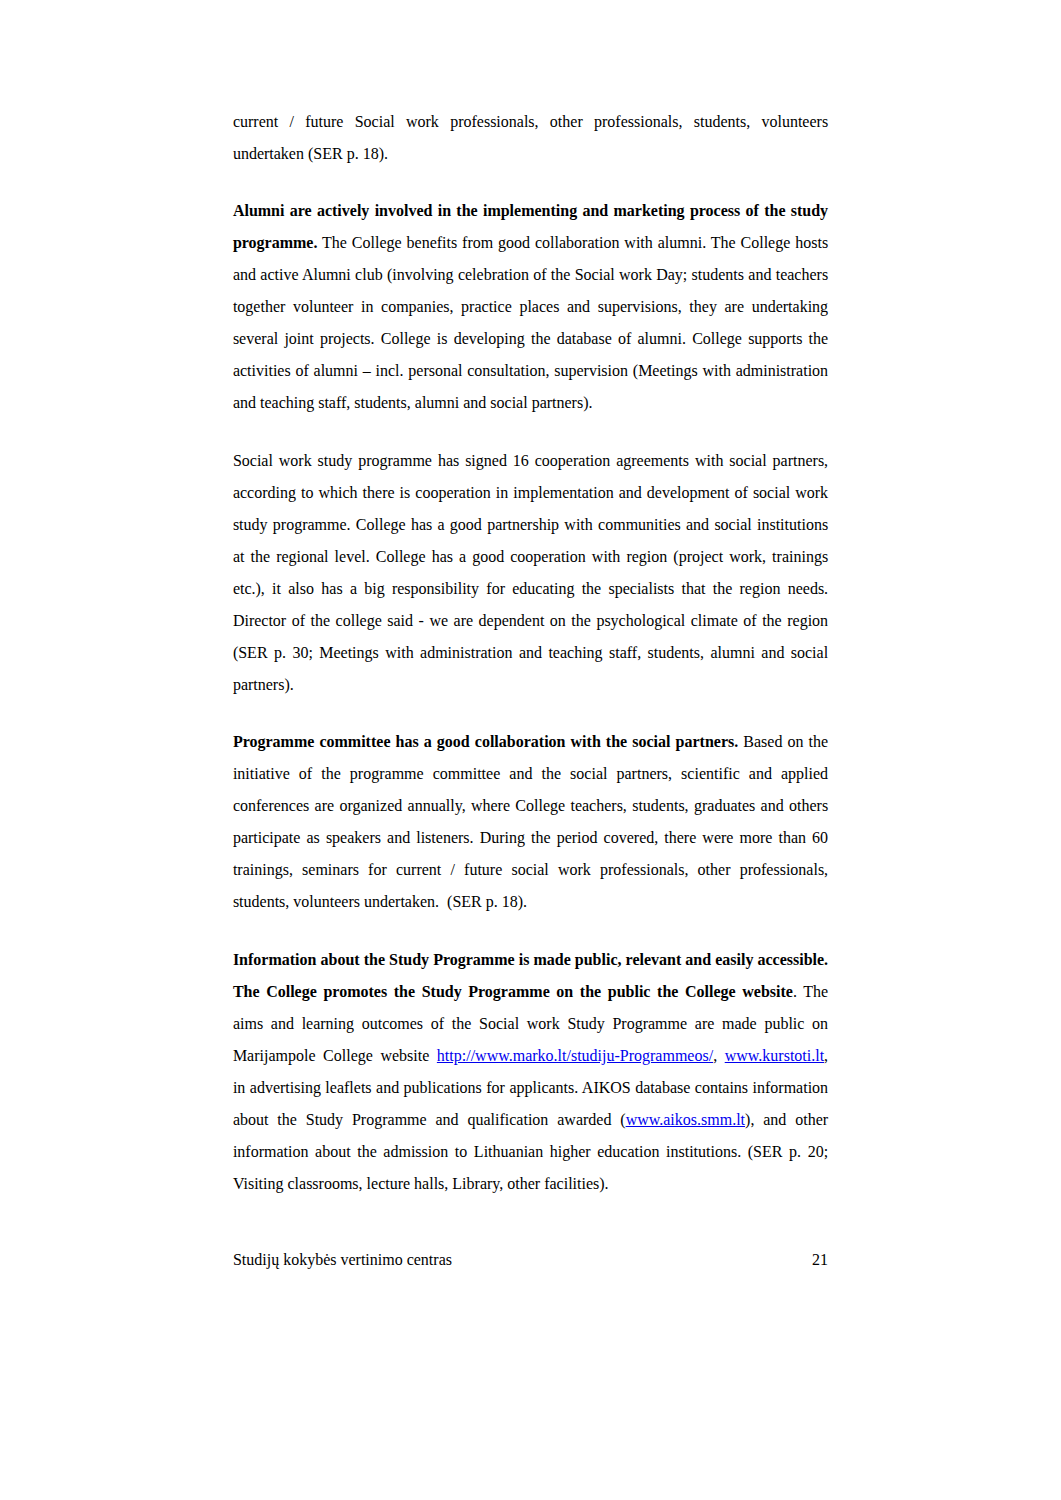current / future Social work professionals, other professionals, students, volunteers undertaken (SER p. 18).
Alumni are actively involved in the implementing and marketing process of the study programme. The College benefits from good collaboration with alumni. The College hosts and active Alumni club (involving celebration of the Social work Day; students and teachers together volunteer in companies, practice places and supervisions, they are undertaking several joint projects. College is developing the database of alumni. College supports the activities of alumni – incl. personal consultation, supervision (Meetings with administration and teaching staff, students, alumni and social partners).
Social work study programme has signed 16 cooperation agreements with social partners, according to which there is cooperation in implementation and development of social work study programme. College has a good partnership with communities and social institutions at the regional level. College has a good cooperation with region (project work, trainings etc.), it also has a big responsibility for educating the specialists that the region needs. Director of the college said - we are dependent on the psychological climate of the region (SER p. 30; Meetings with administration and teaching staff, students, alumni and social partners).
Programme committee has a good collaboration with the social partners. Based on the initiative of the programme committee and the social partners, scientific and applied conferences are organized annually, where College teachers, students, graduates and others participate as speakers and listeners. During the period covered, there were more than 60 trainings, seminars for current / future social work professionals, other professionals, students, volunteers undertaken. (SER p. 18).
Information about the Study Programme is made public, relevant and easily accessible. The College promotes the Study Programme on the public the College website. The aims and learning outcomes of the Social work Study Programme are made public on Marijampole College website http://www.marko.lt/studiju-Programmeos/, www.kurstoti.lt, in advertising leaflets and publications for applicants. AIKOS database contains information about the Study Programme and qualification awarded (www.aikos.smm.lt), and other information about the admission to Lithuanian higher education institutions. (SER p. 20; Visiting classrooms, lecture halls, Library, other facilities).
Studijų kokybės vertinimo centras 21